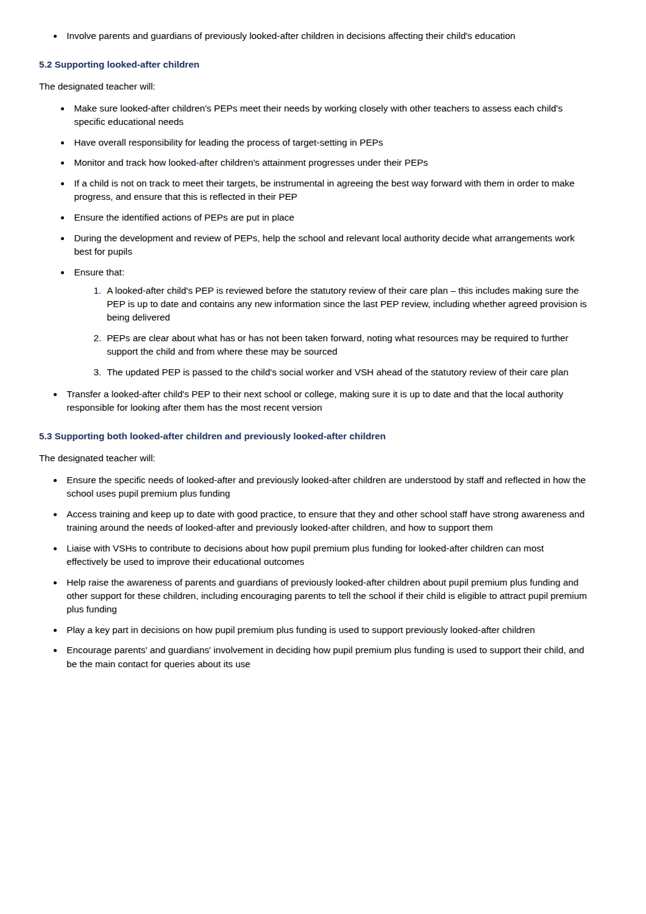Involve parents and guardians of previously looked-after children in decisions affecting their child's education
5.2 Supporting looked-after children
The designated teacher will:
Make sure looked-after children's PEPs meet their needs by working closely with other teachers to assess each child's specific educational needs
Have overall responsibility for leading the process of target-setting in PEPs
Monitor and track how looked-after children's attainment progresses under their PEPs
If a child is not on track to meet their targets, be instrumental in agreeing the best way forward with them in order to make progress, and ensure that this is reflected in their PEP
Ensure the identified actions of PEPs are put in place
During the development and review of PEPs, help the school and relevant local authority decide what arrangements work best for pupils
Ensure that:
A looked-after child's PEP is reviewed before the statutory review of their care plan – this includes making sure the PEP is up to date and contains any new information since the last PEP review, including whether agreed provision is being delivered
PEPs are clear about what has or has not been taken forward, noting what resources may be required to further support the child and from where these may be sourced
The updated PEP is passed to the child's social worker and VSH ahead of the statutory review of their care plan
Transfer a looked-after child's PEP to their next school or college, making sure it is up to date and that the local authority responsible for looking after them has the most recent version
5.3 Supporting both looked-after children and previously looked-after children
The designated teacher will:
Ensure the specific needs of looked-after and previously looked-after children are understood by staff and reflected in how the school uses pupil premium plus funding
Access training and keep up to date with good practice, to ensure that they and other school staff have strong awareness and training around the needs of looked-after and previously looked-after children, and how to support them
Liaise with VSHs to contribute to decisions about how pupil premium plus funding for looked-after children can most effectively be used to improve their educational outcomes
Help raise the awareness of parents and guardians of previously looked-after children about pupil premium plus funding and other support for these children, including encouraging parents to tell the school if their child is eligible to attract pupil premium plus funding
Play a key part in decisions on how pupil premium plus funding is used to support previously looked-after children
Encourage parents' and guardians' involvement in deciding how pupil premium plus funding is used to support their child, and be the main contact for queries about its use